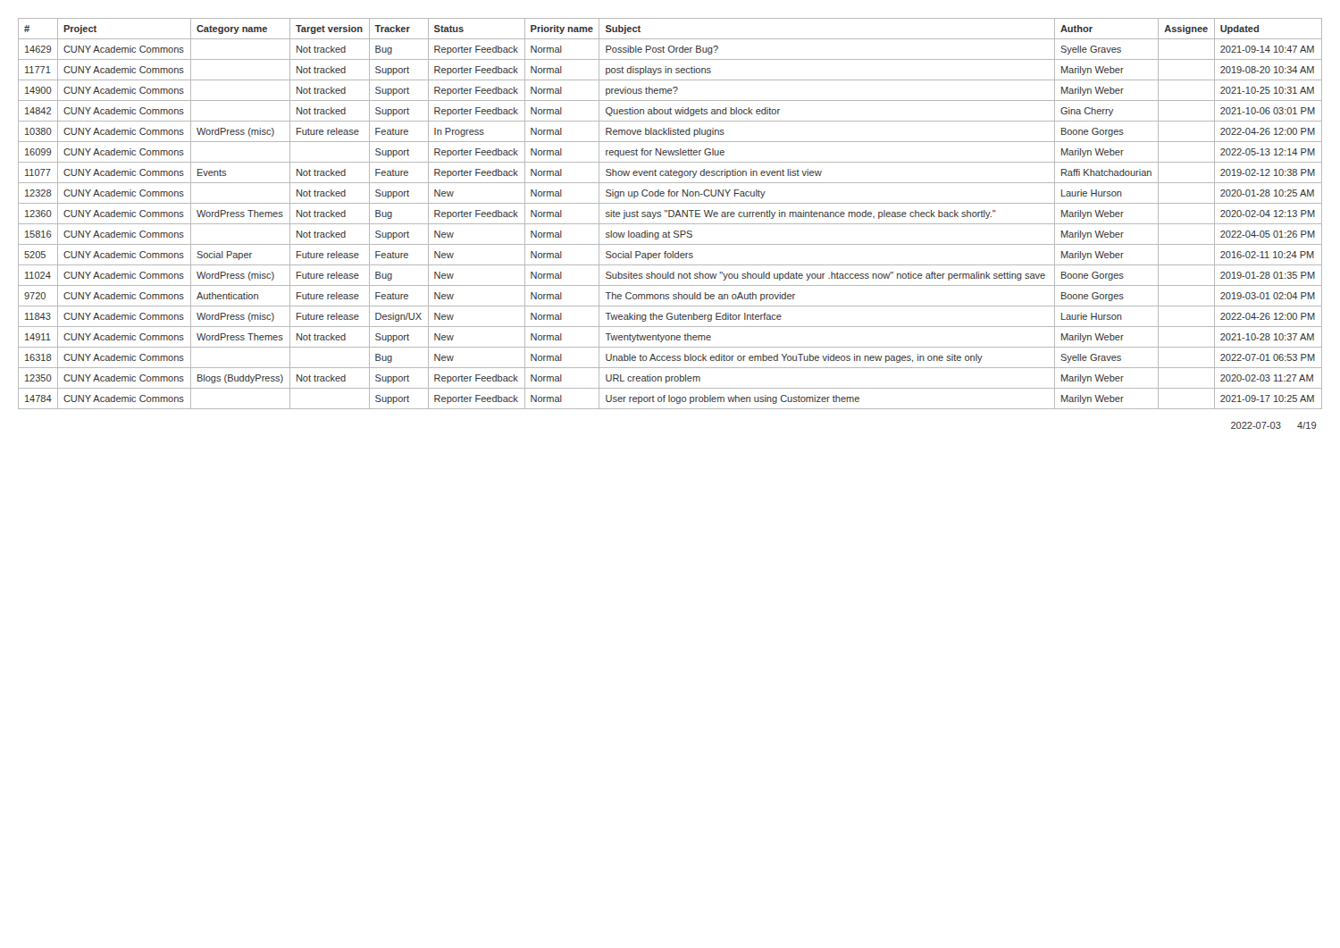| # | Project | Category name | Target version | Tracker | Status | Priority name | Subject | Author | Assignee | Updated |
| --- | --- | --- | --- | --- | --- | --- | --- | --- | --- | --- |
| 14629 | CUNY Academic Commons | | Not tracked | Bug | Reporter Feedback | Normal | Possible Post Order Bug? | Syelle Graves | | 2021-09-14 10:47 AM |
| 11771 | CUNY Academic Commons | | Not tracked | Support | Reporter Feedback | Normal | post displays in sections | Marilyn Weber | | 2019-08-20 10:34 AM |
| 14900 | CUNY Academic Commons | | Not tracked | Support | Reporter Feedback | Normal | previous theme? | Marilyn Weber | | 2021-10-25 10:31 AM |
| 14842 | CUNY Academic Commons | | Not tracked | Support | Reporter Feedback | Normal | Question about widgets and block editor | Gina Cherry | | 2021-10-06 03:01 PM |
| 10380 | CUNY Academic Commons | WordPress (misc) | Future release | Feature | In Progress | Normal | Remove blacklisted plugins | Boone Gorges | | 2022-04-26 12:00 PM |
| 16099 | CUNY Academic Commons | | | Support | Reporter Feedback | Normal | request for Newsletter Glue | Marilyn Weber | | 2022-05-13 12:14 PM |
| 11077 | CUNY Academic Commons | Events | Not tracked | Feature | Reporter Feedback | Normal | Show event category description in event list view | Raffi Khatchadourian | | 2019-02-12 10:38 PM |
| 12328 | CUNY Academic Commons | | Not tracked | Support | New | Normal | Sign up Code for Non-CUNY Faculty | Laurie Hurson | | 2020-01-28 10:25 AM |
| 12360 | CUNY Academic Commons | WordPress Themes | Not tracked | Bug | Reporter Feedback | Normal | site just says "DANTE We are currently in maintenance mode, please check back shortly." | Marilyn Weber | | 2020-02-04 12:13 PM |
| 15816 | CUNY Academic Commons | | Not tracked | Support | New | Normal | slow loading at SPS | Marilyn Weber | | 2022-04-05 01:26 PM |
| 5205 | CUNY Academic Commons | Social Paper | Future release | Feature | New | Normal | Social Paper folders | Marilyn Weber | | 2016-02-11 10:24 PM |
| 11024 | CUNY Academic Commons | WordPress (misc) | Future release | Bug | New | Normal | Subsites should not show "you should update your .htaccess now" notice after permalink setting save | Boone Gorges | | 2019-01-28 01:35 PM |
| 9720 | CUNY Academic Commons | Authentication | Future release | Feature | New | Normal | The Commons should be an oAuth provider | Boone Gorges | | 2019-03-01 02:04 PM |
| 11843 | CUNY Academic Commons | WordPress (misc) | Future release | Design/UX | New | Normal | Tweaking the Gutenberg Editor Interface | Laurie Hurson | | 2022-04-26 12:00 PM |
| 14911 | CUNY Academic Commons | WordPress Themes | Not tracked | Support | New | Normal | Twentytwentyone theme | Marilyn Weber | | 2021-10-28 10:37 AM |
| 16318 | CUNY Academic Commons | | | Bug | New | Normal | Unable to Access block editor or embed YouTube videos in new pages, in one site only | Syelle Graves | | 2022-07-01 06:53 PM |
| 12350 | CUNY Academic Commons | Blogs (BuddyPress) | Not tracked | Support | Reporter Feedback | Normal | URL creation problem | Marilyn Weber | | 2020-02-03 11:27 AM |
| 14784 | CUNY Academic Commons | | | Support | Reporter Feedback | Normal | User report of logo problem when using Customizer theme | Marilyn Weber | | 2021-09-17 10:25 AM |
| 2022-07-03 4/19 |